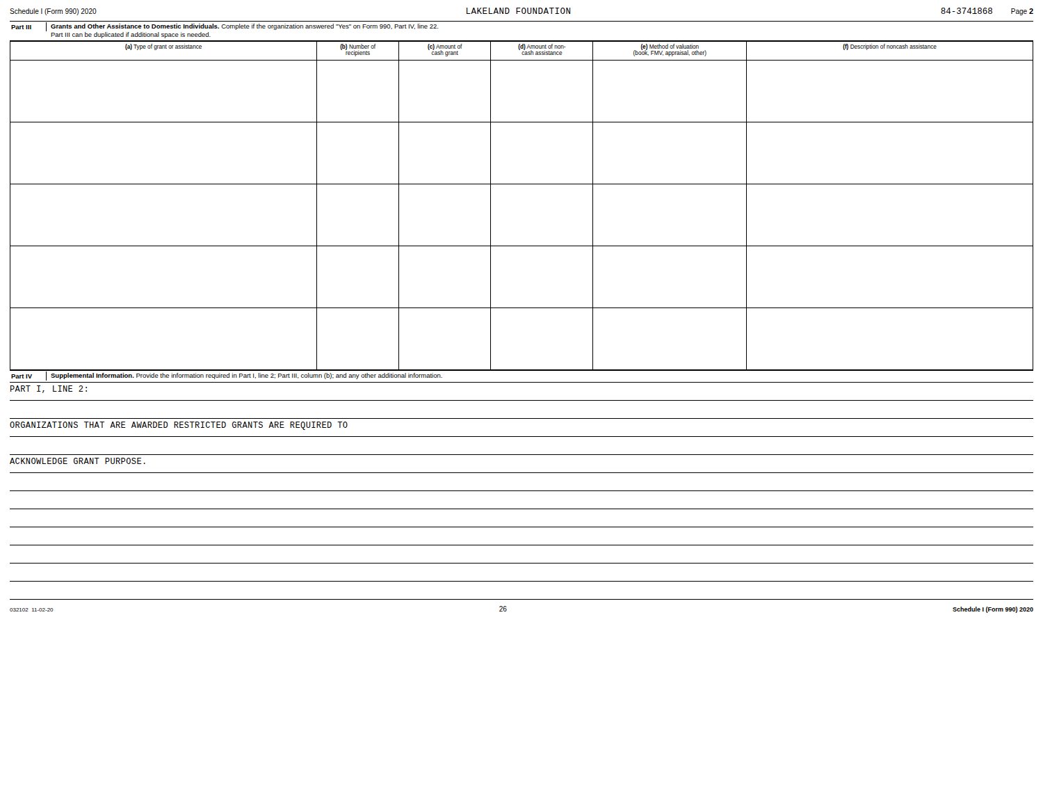Schedule I (Form 990) 2020
LAKELAND FOUNDATION
84-3741868Page 2
Part III
Grants and Other Assistance to Domestic Individuals. Complete if the organization answered "Yes" on Form 990, Part IV, line 22.
Part III can be duplicated if additional space is needed.
| (a) Type of grant or assistance | (b) Number of recipients | (c) Amount of cash grant | (d) Amount of non- cash assistance | (e) Method of valuation (book, FMV, appraisal, other) | (f) Description of noncash assistance |
| --- | --- | --- | --- | --- | --- |
Part IV
Supplemental Information. Provide the information required in Part I, line 2; Part III, column (b); and any other additional information.
PART I, LINE 2:
ORGANIZATIONS THAT ARE AWARDED RESTRICTED GRANTS ARE REQUIRED TO
ACKNOWLEDGE GRANT PURPOSE.
032102 11-02-20
26
Schedule I (Form 990) 2020